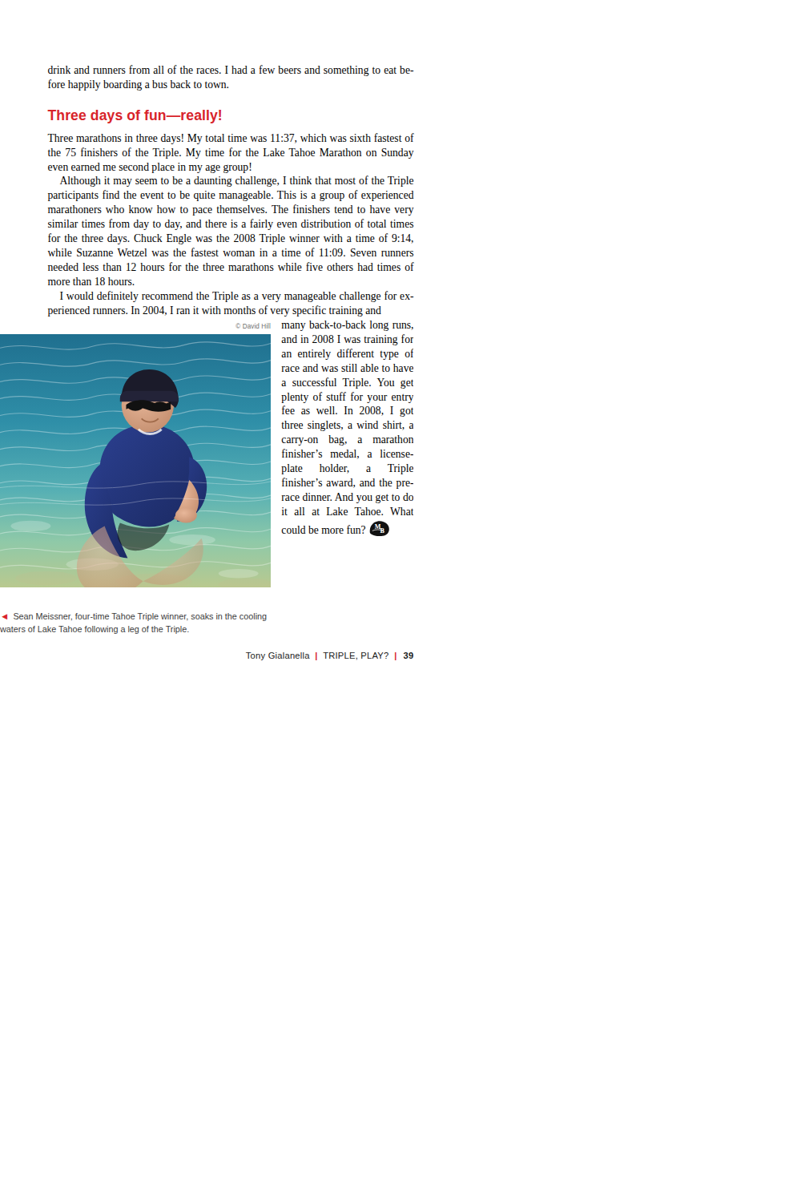drink and runners from all of the races. I had a few beers and something to eat before happily boarding a bus back to town.
Three days of fun—really!
Three marathons in three days! My total time was 11:37, which was sixth fastest of the 75 finishers of the Triple. My time for the Lake Tahoe Marathon on Sunday even earned me second place in my age group!
Although it may seem to be a daunting challenge, I think that most of the Triple participants find the event to be quite manageable. This is a group of experienced marathoners who know how to pace themselves. The finishers tend to have very similar times from day to day, and there is a fairly even distribution of total times for the three days. Chuck Engle was the 2008 Triple winner with a time of 9:14, while Suzanne Wetzel was the fastest woman in a time of 11:09. Seven runners needed less than 12 hours for the three marathons while five others had times of more than 18 hours.
I would definitely recommend the Triple as a very manageable challenge for experienced runners. In 2004, I ran it with months of very specific training and
© David Hill
◄ Sean Meissner, four-time Tahoe Triple winner, soaks in the cooling waters of Lake Tahoe following a leg of the Triple.
many back-to-back long runs, and in 2008 I was training for an entirely different type of race and was still able to have a successful Triple. You get plenty of stuff for your entry fee as well. In 2008, I got three singlets, a wind shirt, a carry-on bag, a marathon finisher’s medal, a license-plate holder, a Triple finisher’s award, and the prerace dinner. And you get to do it all at Lake Tahoe. What could be more fun?MB
Tony Gialanella | TRIPLE, PLAY? | 39